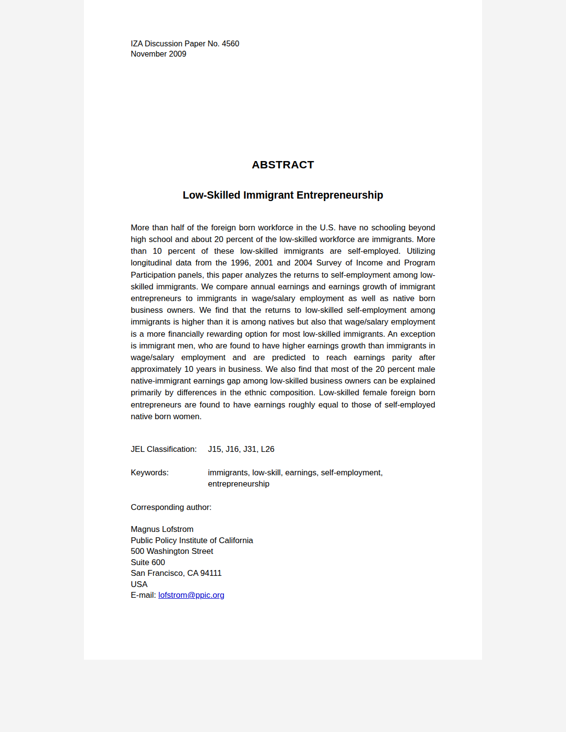IZA Discussion Paper No. 4560
November 2009
ABSTRACT
Low-Skilled Immigrant Entrepreneurship
More than half of the foreign born workforce in the U.S. have no schooling beyond high school and about 20 percent of the low-skilled workforce are immigrants. More than 10 percent of these low-skilled immigrants are self-employed. Utilizing longitudinal data from the 1996, 2001 and 2004 Survey of Income and Program Participation panels, this paper analyzes the returns to self-employment among low-skilled immigrants. We compare annual earnings and earnings growth of immigrant entrepreneurs to immigrants in wage/salary employment as well as native born business owners. We find that the returns to low-skilled self-employment among immigrants is higher than it is among natives but also that wage/salary employment is a more financially rewarding option for most low-skilled immigrants. An exception is immigrant men, who are found to have higher earnings growth than immigrants in wage/salary employment and are predicted to reach earnings parity after approximately 10 years in business. We also find that most of the 20 percent male native-immigrant earnings gap among low-skilled business owners can be explained primarily by differences in the ethnic composition. Low-skilled female foreign born entrepreneurs are found to have earnings roughly equal to those of self-employed native born women.
JEL Classification:
J15, J16, J31, L26
Keywords:
immigrants, low-skill, earnings, self-employment, entrepreneurship
Corresponding author:
Magnus Lofstrom Public Policy Institute of California 500 Washington Street Suite 600 San Francisco, CA 94111 USA E-mail: lofstrom@ppic.org